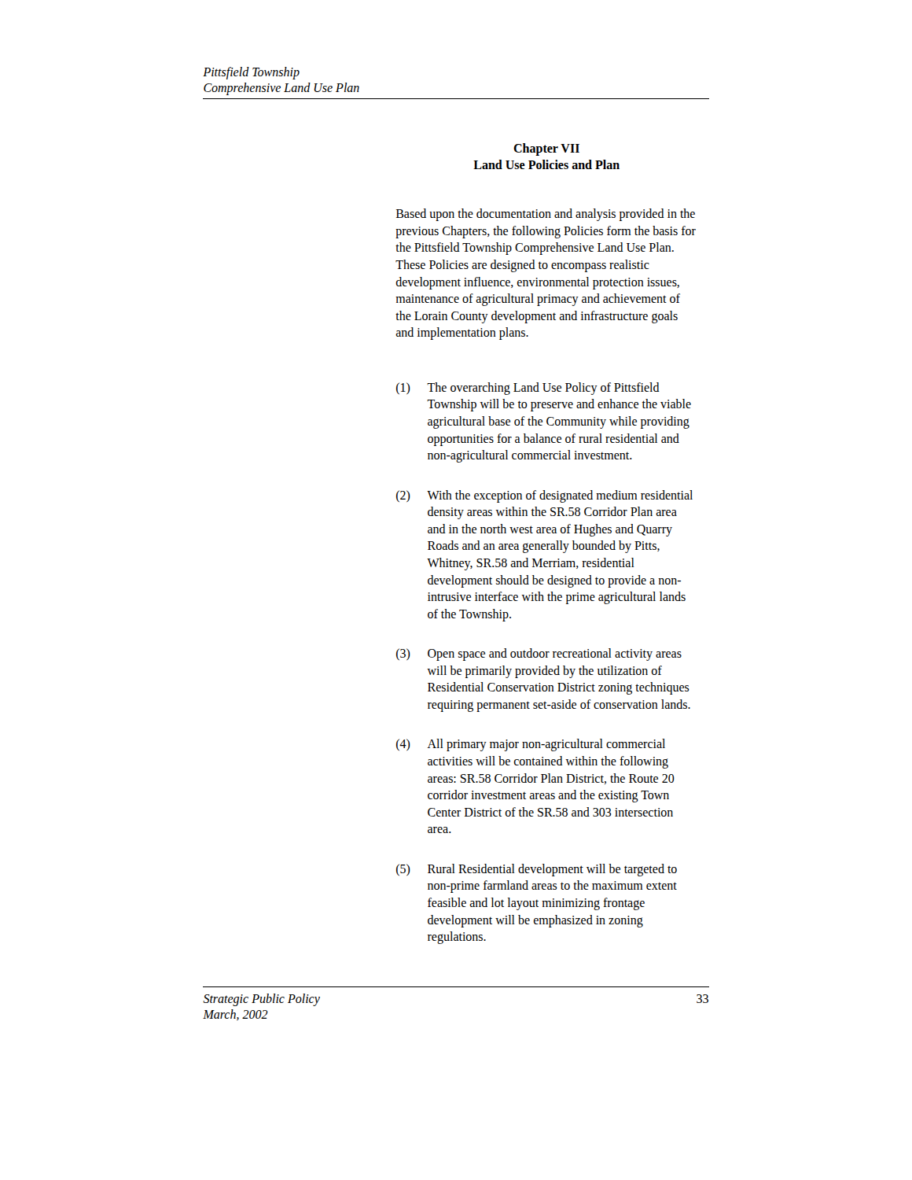Pittsfield Township
Comprehensive Land Use Plan
Chapter VII Land Use Policies and Plan
Based upon the documentation and analysis provided in the previous Chapters, the following Policies form the basis for the Pittsfield Township Comprehensive Land Use Plan. These Policies are designed to encompass realistic development influence, environmental protection issues, maintenance of agricultural primacy and achievement of the Lorain County development and infrastructure goals and implementation plans.
The overarching Land Use Policy of Pittsfield Township will be to preserve and enhance the viable agricultural base of the Community while providing opportunities for a balance of rural residential and non-agricultural commercial investment.
With the exception of designated medium residential density areas within the SR.58 Corridor Plan area and in the north west area of Hughes and Quarry Roads and an area generally bounded by Pitts, Whitney, SR.58 and Merriam, residential development should be designed to provide a non-intrusive interface with the prime agricultural lands of the Township.
Open space and outdoor recreational activity areas will be primarily provided by the utilization of Residential Conservation District zoning techniques requiring permanent set-aside of conservation lands.
All primary major non-agricultural commercial activities will be contained within the following areas: SR.58 Corridor Plan District, the Route 20 corridor investment areas and the existing Town Center District of the SR.58 and 303 intersection area.
Rural Residential development will be targeted to non-prime farmland areas to the maximum extent feasible and lot layout minimizing frontage development will be emphasized in zoning regulations.
Strategic Public Policy
March, 2002
33